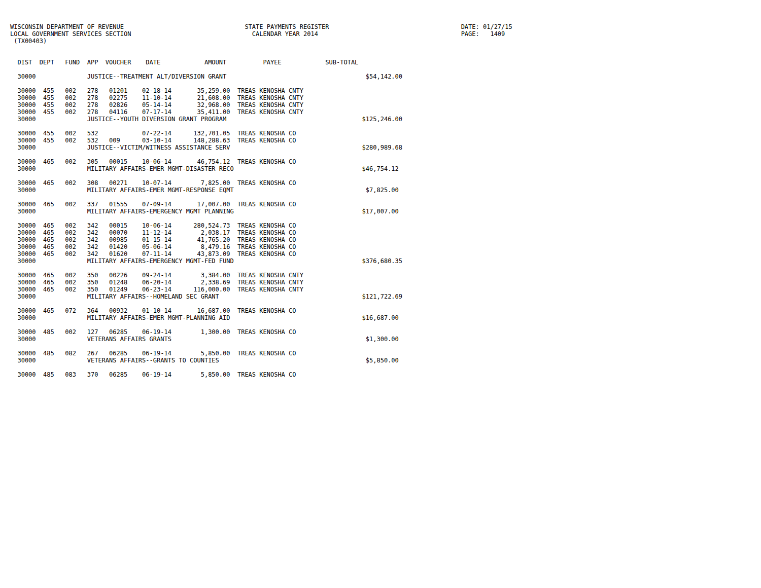WISCONSIN DEPARTMENT OF REVENUE                                 STATE PAYMENTS REGISTER                                    DATE: 01/27/15
LOCAL GOVERNMENT SERVICES SECTION                                 CALENDAR YEAR 2014                                       PAGE:   1409
 (TX00403)


  DIST  DEPT   FUND  APP  VOUCHER    DATE            AMOUNT          PAYEE            SUB-TOTAL

  30000              JUSTICE--TREATMENT ALT/DIVERSION GRANT                                      $54,142.00

  30000  455   002   278   01201    02-18-14       35,259.00  TREAS KENOSHA CNTY
  30000  455   002   278   02275    11-10-14       21,608.00  TREAS KENOSHA CNTY
  30000  455   002   278   02826    05-14-14       32,968.00  TREAS KENOSHA CNTY
  30000  455   002   278   04116    07-17-14       35,411.00  TREAS KENOSHA CNTY
  30000              JUSTICE--YOUTH DIVERSION GRANT PROGRAM                                     $125,246.00

  30000  455   002   532            07-22-14      132,701.05  TREAS KENOSHA CO
  30000  455   002   532   009      03-10-14      148,288.63  TREAS KENOSHA CO
  30000              JUSTICE--VICTIM/WITNESS ASSISTANCE SERV                                    $280,989.68

  30000  465   002   305   00015    10-06-14       46,754.12  TREAS KENOSHA CO
  30000              MILITARY AFFAIRS-EMER MGMT-DISASTER RECO                                   $46,754.12

  30000  465   002   308   00271    10-07-14        7,825.00  TREAS KENOSHA CO
  30000              MILITARY AFFAIRS-EMER MGMT-RESPONSE EQMT                                    $7,825.00

  30000  465   002   337   01555    07-09-14       17,007.00  TREAS KENOSHA CO
  30000              MILITARY AFFAIRS-EMERGENCY MGMT PLANNING                                   $17,007.00

  30000  465   002   342   00015    10-06-14      280,524.73  TREAS KENOSHA CO
  30000  465   002   342   00070    11-12-14        2,038.17  TREAS KENOSHA CO
  30000  465   002   342   00985    01-15-14       41,765.20  TREAS KENOSHA CO
  30000  465   002   342   01420    05-06-14        8,479.16  TREAS KENOSHA CO
  30000  465   002   342   01620    07-11-14       43,873.09  TREAS KENOSHA CO
  30000              MILITARY AFFAIRS-EMERGENCY MGMT-FED FUND                                   $376,680.35

  30000  465   002   350   00226    09-24-14        3,384.00  TREAS KENOSHA CNTY
  30000  465   002   350   01248    06-20-14        2,338.69  TREAS KENOSHA CNTY
  30000  465   002   350   01249    06-23-14      116,000.00  TREAS KENOSHA CNTY
  30000              MILITARY AFFAIRS--HOMELAND SEC GRANT                                       $121,722.69

  30000  465   072   364   00932    01-10-14       16,687.00  TREAS KENOSHA CO
  30000              MILITARY AFFAIRS-EMER MGMT-PLANNING AID                                    $16,687.00

  30000  485   002   127   06285    06-19-14        1,300.00  TREAS KENOSHA CO
  30000              VETERANS AFFAIRS GRANTS                                                     $1,300.00

  30000  485   082   267   06285    06-19-14        5,850.00  TREAS KENOSHA CO
  30000              VETERANS AFFAIRS--GRANTS TO COUNTIES                                        $5,850.00

  30000  485   083   370   06285    06-19-14        5,850.00  TREAS KENOSHA CO